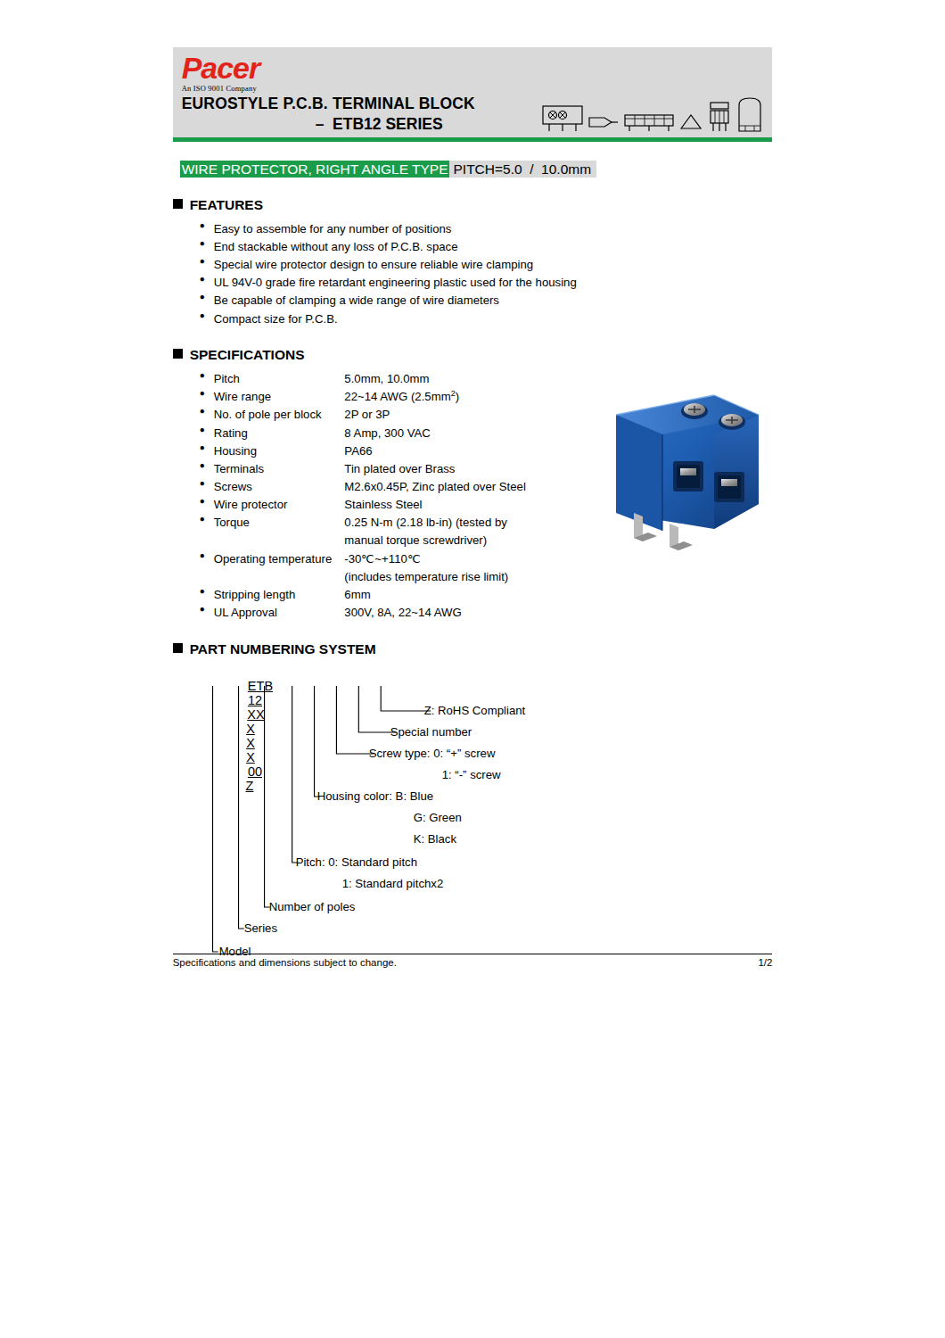Pacer
An ISO 9001 Company
EUROSTYLE P.C.B. TERMINAL BLOCK
– ETB12 SERIES
WIRE PROTECTOR, RIGHT ANGLE TYPE PITCH=5.0 / 10.0mm
FEATURES
Easy to assemble for any number of positions
End stackable without any loss of P.C.B. space
Special wire protector design to ensure reliable wire clamping
UL 94V-0 grade fire retardant engineering plastic used for the housing
Be capable of clamping a wide range of wire diameters
Compact size for P.C.B.
SPECIFICATIONS
| Pitch | 5.0mm, 10.0mm |
| Wire range | 22~14 AWG (2.5mm 2 ) |
| No. of pole per block | 2P or 3P |
| Rating | 8 Amp, 300 VAC |
| Housing | PA66 |
| Terminals | Tin plated over Brass |
| Screws | M2.6x0.45P, Zinc plated over Steel |
| Wire protector | Stainless Steel |
| Torque | 0.25 N-m (2.18 lb-in) (tested by |
| Torque | manual torque screwdriver) |
| Operating temperature | -30℃~+110℃ |
| Operating temperature | (includes temperature rise limit) |
| Stripping length | 6mm |
| UL Approval | 300V, 8A, 22~14 AWG |
PART NUMBERING SYSTEM
ETB 12 XX X X X 00 Z
Z: RoHS Compliant
Special number
Screw type: 0: “+” screw
1: “-” screw
Housing color: B: Blue
G: Green
K: Black
Pitch: 0: Standard pitch
1: Standard pitchx2
Number of poles
Series
Model
Specifications and dimensions subject to change.
1/2